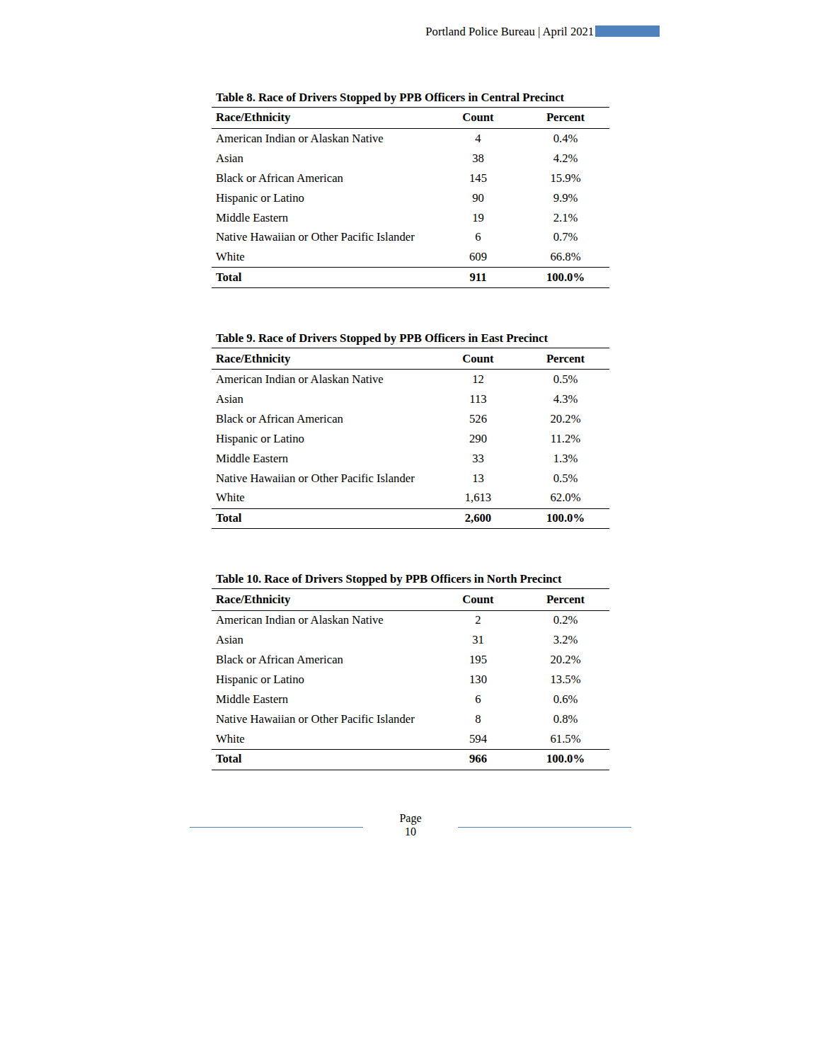Portland Police Bureau | April 2021
Table 8. Race of Drivers Stopped by PPB Officers in Central Precinct
| Race/Ethnicity | Count | Percent |
| --- | --- | --- |
| American Indian or Alaskan Native | 4 | 0.4% |
| Asian | 38 | 4.2% |
| Black or African American | 145 | 15.9% |
| Hispanic or Latino | 90 | 9.9% |
| Middle Eastern | 19 | 2.1% |
| Native Hawaiian or Other Pacific Islander | 6 | 0.7% |
| White | 609 | 66.8% |
| Total | 911 | 100.0% |
Table 9. Race of Drivers Stopped by PPB Officers in East Precinct
| Race/Ethnicity | Count | Percent |
| --- | --- | --- |
| American Indian or Alaskan Native | 12 | 0.5% |
| Asian | 113 | 4.3% |
| Black or African American | 526 | 20.2% |
| Hispanic or Latino | 290 | 11.2% |
| Middle Eastern | 33 | 1.3% |
| Native Hawaiian or Other Pacific Islander | 13 | 0.5% |
| White | 1,613 | 62.0% |
| Total | 2,600 | 100.0% |
Table 10. Race of Drivers Stopped by PPB Officers in North Precinct
| Race/Ethnicity | Count | Percent |
| --- | --- | --- |
| American Indian or Alaskan Native | 2 | 0.2% |
| Asian | 31 | 3.2% |
| Black or African American | 195 | 20.2% |
| Hispanic or Latino | 130 | 13.5% |
| Middle Eastern | 6 | 0.6% |
| Native Hawaiian or Other Pacific Islander | 8 | 0.8% |
| White | 594 | 61.5% |
| Total | 966 | 100.0% |
Page
10